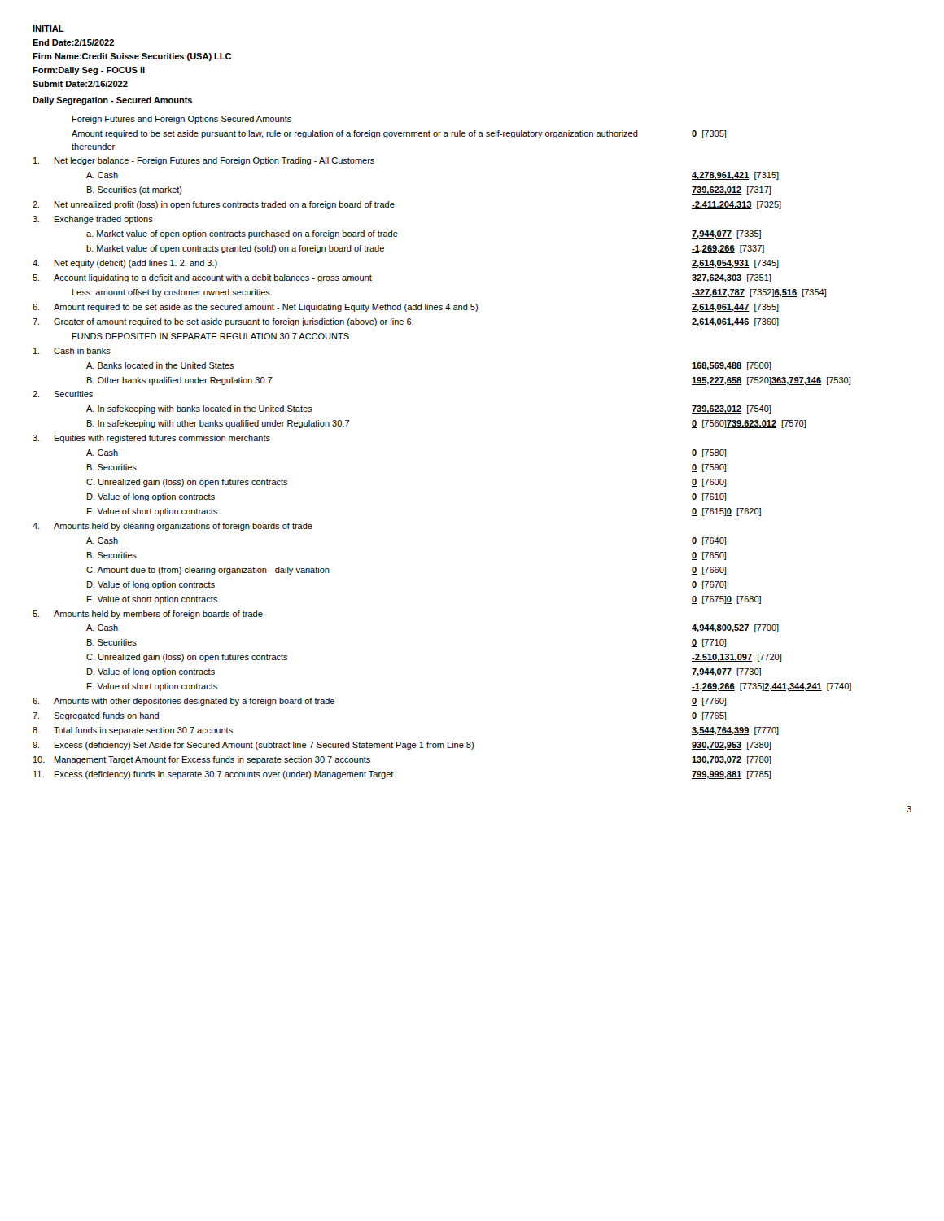INITIAL
End Date:2/15/2022
Firm Name:Credit Suisse Securities (USA) LLC
Form:Daily Seg - FOCUS II
Submit Date:2/16/2022
Daily Segregation - Secured Amounts
| | Foreign Futures and Foreign Options Secured Amounts | |
| | Amount required to be set aside pursuant to law, rule or regulation of a foreign government or a rule of a self-regulatory organization authorized thereunder | 0 [7305] |
| 1. | Net ledger balance - Foreign Futures and Foreign Option Trading - All Customers | |
| | A. Cash | 4,278,961,421 [7315] |
| | B. Securities (at market) | 739,623,012 [7317] |
| 2. | Net unrealized profit (loss) in open futures contracts traded on a foreign board of trade | -2,411,204,313 [7325] |
| 3. | Exchange traded options | |
| | a. Market value of open option contracts purchased on a foreign board of trade | 7,944,077 [7335] |
| | b. Market value of open contracts granted (sold) on a foreign board of trade | -1,269,266 [7337] |
| 4. | Net equity (deficit) (add lines 1. 2. and 3.) | 2,614,054,931 [7345] |
| 5. | Account liquidating to a deficit and account with a debit balances - gross amount | 327,624,303 [7351] |
| | Less: amount offset by customer owned securities | -327,617,787 [7352] 6,516 [7354] |
| 6. | Amount required to be set aside as the secured amount - Net Liquidating Equity Method (add lines 4 and 5) | 2,614,061,447 [7355] |
| 7. | Greater of amount required to be set aside pursuant to foreign jurisdiction (above) or line 6. | 2,614,061,446 [7360] |
| | FUNDS DEPOSITED IN SEPARATE REGULATION 30.7 ACCOUNTS | |
| 1. | Cash in banks | |
| | A. Banks located in the United States | 168,569,488 [7500] |
| | B. Other banks qualified under Regulation 30.7 | 195,227,658 [7520] 363,797,146 [7530] |
| 2. | Securities | |
| | A. In safekeeping with banks located in the United States | 739,623,012 [7540] |
| | B. In safekeeping with other banks qualified under Regulation 30.7 | 0 [7560] 739,623,012 [7570] |
| 3. | Equities with registered futures commission merchants | |
| | A. Cash | 0 [7580] |
| | B. Securities | 0 [7590] |
| | C. Unrealized gain (loss) on open futures contracts | 0 [7600] |
| | D. Value of long option contracts | 0 [7610] |
| | E. Value of short option contracts | 0 [7615] 0 [7620] |
| 4. | Amounts held by clearing organizations of foreign boards of trade | |
| | A. Cash | 0 [7640] |
| | B. Securities | 0 [7650] |
| | C. Amount due to (from) clearing organization - daily variation | 0 [7660] |
| | D. Value of long option contracts | 0 [7670] |
| | E. Value of short option contracts | 0 [7675] 0 [7680] |
| 5. | Amounts held by members of foreign boards of trade | |
| | A. Cash | 4,944,800,527 [7700] |
| | B. Securities | 0 [7710] |
| | C. Unrealized gain (loss) on open futures contracts | -2,510,131,097 [7720] |
| | D. Value of long option contracts | 7,944,077 [7730] |
| | E. Value of short option contracts | -1,269,266 [7735] 2,441,344,241 [7740] |
| 6. | Amounts with other depositories designated by a foreign board of trade | 0 [7760] |
| 7. | Segregated funds on hand | 0 [7765] |
| 8. | Total funds in separate section 30.7 accounts | 3,544,764,399 [7770] |
| 9. | Excess (deficiency) Set Aside for Secured Amount (subtract line 7 Secured Statement Page 1 from Line 8) | 930,702,953 [7380] |
| 10. | Management Target Amount for Excess funds in separate section 30.7 accounts | 130,703,072 [7780] |
| 11. | Excess (deficiency) funds in separate 30.7 accounts over (under) Management Target | 799,999,881 [7785] |
3